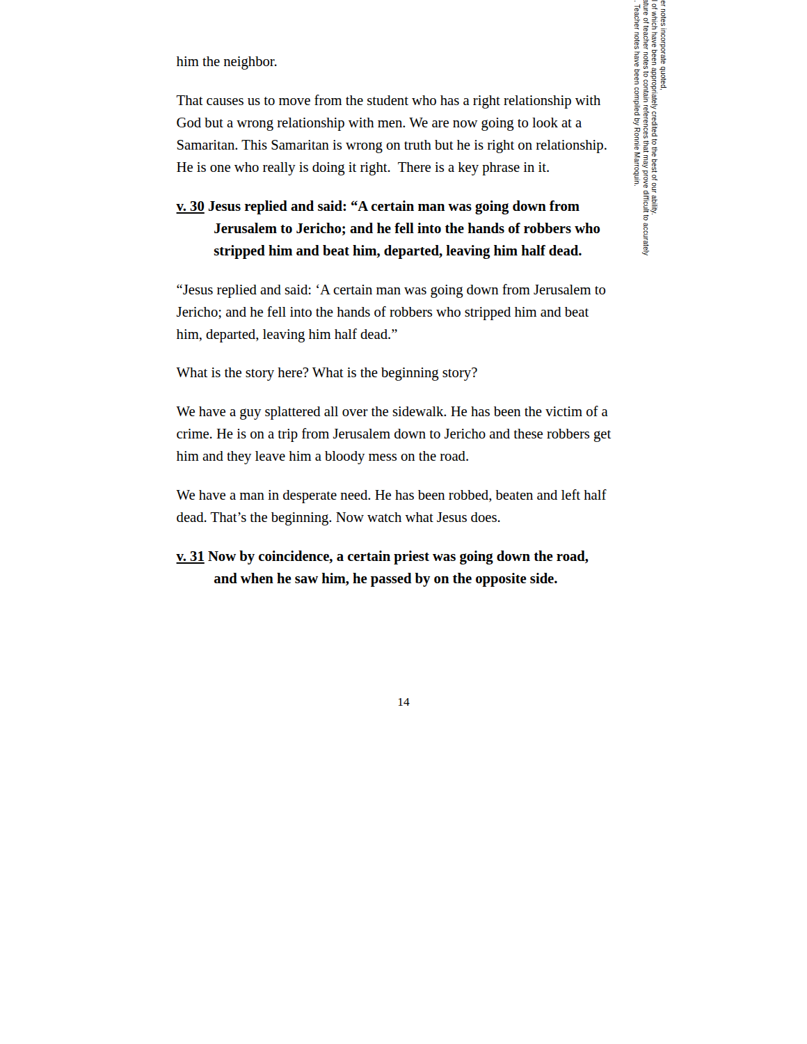Copyright © 2022 by Bible Teaching Resources. The author's teacher notes incorporate quoted,
paraphrased and summarized material from a variety of sources, all of which have been appropriately credited to the best of our ability.
Quotations particularly reside within the realm of fair use. It is the nature of teacher notes to contain references that may prove difficult to accurately
attribute. Any use of material without proper citation is unintentional. Teacher notes have been compiled by Ronnie Marroquin.
him the neighbor.
That causes us to move from the student who has a right relationship with God but a wrong relationship with men. We are now going to look at a Samaritan. This Samaritan is wrong on truth but he is right on relationship. He is one who really is doing it right. There is a key phrase in it.
v. 30 Jesus replied and said: “A certain man was going down from Jerusalem to Jericho; and he fell into the hands of robbers who stripped him and beat him, departed, leaving him half dead.
“Jesus replied and said: ‘A certain man was going down from Jerusalem to Jericho; and he fell into the hands of robbers who stripped him and beat him, departed, leaving him half dead.”
What is the story here? What is the beginning story?
We have a guy splattered all over the sidewalk. He has been the victim of a crime. He is on a trip from Jerusalem down to Jericho and these robbers get him and they leave him a bloody mess on the road.
We have a man in desperate need. He has been robbed, beaten and left half dead. That’s the beginning. Now watch what Jesus does.
v. 31 Now by coincidence, a certain priest was going down the road, and when he saw him, he passed by on the opposite side.
14